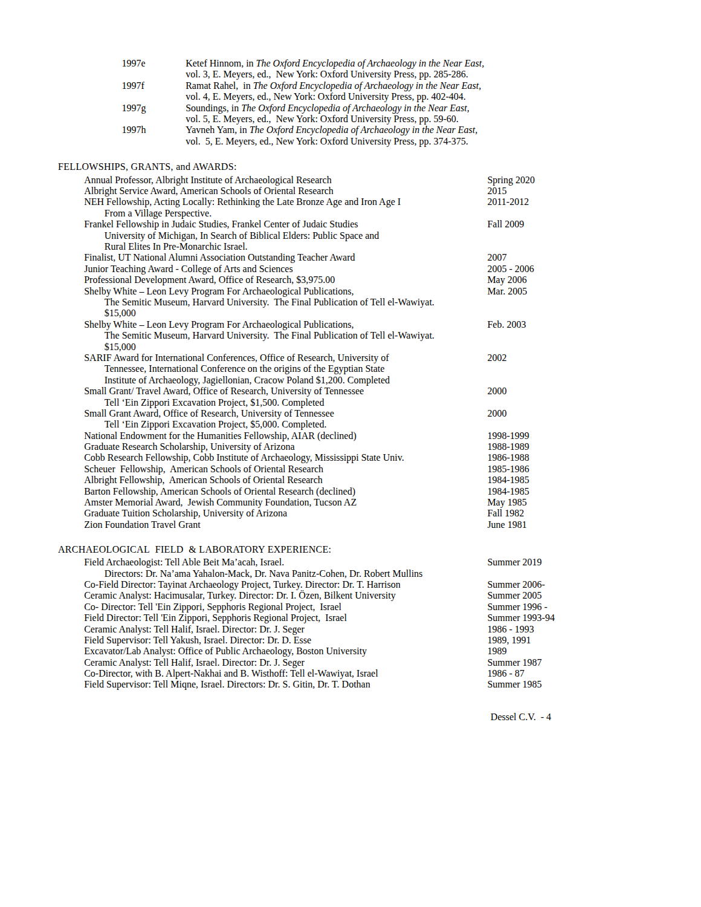1997e
Ketef Hinnom, in The Oxford Encyclopedia of Archaeology in the Near East,
vol. 3, E. Meyers, ed., New York: Oxford University Press, pp. 285-286.
1997f
Ramat Rahel, in The Oxford Encyclopedia of Archaeology in the Near East,
vol. 4, E. Meyers, ed., New York: Oxford University Press, pp. 402-404.
1997g
Soundings, in The Oxford Encyclopedia of Archaeology in the Near East,
vol. 5, E. Meyers, ed., New York: Oxford University Press, pp. 59-60.
1997h
Yavneh Yam, in The Oxford Encyclopedia of Archaeology in the Near East,
vol. 5, E. Meyers, ed., New York: Oxford University Press, pp. 374-375.
FELLOWSHIPS, GRANTS, and AWARDS:
| Annual Professor, Albright Institute of Archaeological Research | Spring 2020 |
| Albright Service Award, American Schools of Oriental Research | 2015 |
| NEH Fellowship, Acting Locally: Rethinking the Late Bronze Age and Iron Age I From a Village Perspective. | 2011-2012 |
| Frankel Fellowship in Judaic Studies, Frankel Center of Judaic Studies University of Michigan, In Search of Biblical Elders: Public Space and Rural Elites In Pre-Monarchic Israel. | Fall 2009 |
| Finalist, UT National Alumni Association Outstanding Teacher Award | 2007 |
| Junior Teaching Award - College of Arts and Sciences | 2005 - 2006 |
| Professional Development Award, Office of Research, $3,975.00 | May 2006 |
| Shelby White – Leon Levy Program For Archaeological Publications, The Semitic Museum, Harvard University. The Final Publication of Tell el-Wawiyat. $15,000 | Mar. 2005 |
| Shelby White – Leon Levy Program For Archaeological Publications, The Semitic Museum, Harvard University. The Final Publication of Tell el-Wawiyat. $15,000 | Feb. 2003 |
| SARIF Award for International Conferences, Office of Research, University of Tennessee, International Conference on the origins of the Egyptian State Institute of Archaeology, Jagiellonian, Cracow Poland $1,200. Completed | 2002 |
| Small Grant/ Travel Award, Office of Research, University of Tennessee Tell ‘Ein Zippori Excavation Project, $1,500. Completed | 2000 |
| Small Grant Award, Office of Research, University of Tennessee Tell ‘Ein Zippori Excavation Project, $5,000. Completed. | 2000 |
| National Endowment for the Humanities Fellowship, AIAR (declined) | 1998-1999 |
| Graduate Research Scholarship, University of Arizona | 1988-1989 |
| Cobb Research Fellowship, Cobb Institute of Archaeology, Mississippi State Univ. | 1986-1988 |
| Scheuer Fellowship, American Schools of Oriental Research | 1985-1986 |
| Albright Fellowship, American Schools of Oriental Research | 1984-1985 |
| Barton Fellowship, American Schools of Oriental Research (declined) | 1984-1985 |
| Amster Memorial Award, Jewish Community Foundation, Tucson AZ | May 1985 |
| Graduate Tuition Scholarship, University of Arizona | Fall 1982 |
| Zion Foundation Travel Grant | June 1981 |
ARCHAEOLOGICAL FIELD & LABORATORY EXPERIENCE:
| Field Archaeologist: Tell Able Beit Ma’acah, Israel. | Summer 2019 |
| Directors: Dr. Na’ama Yahalon-Mack, Dr. Nava Panitz-Cohen, Dr. Robert Mullins | |
| Co-Field Director: Tayinat Archaeology Project, Turkey. Director: Dr. T. Harrison | Summer 2006- |
| Ceramic Analyst: Hacimusalar, Turkey. Director: Dr. I. Özen, Bilkent University | Summer 2005 |
| Co- Director: Tell 'Ein Zippori, Sepphoris Regional Project, Israel | Summer 1996 - |
| Field Director: Tell 'Ein Zippori, Sepphoris Regional Project, Israel | Summer 1993-94 |
| Ceramic Analyst: Tell Halif, Israel. Director: Dr. J. Seger | 1986 - 1993 |
| Field Supervisor: Tell Yakush, Israel. Director: Dr. D. Esse | 1989, 1991 |
| Excavator/Lab Analyst: Office of Public Archaeology, Boston University | 1989 |
| Ceramic Analyst: Tell Halif, Israel. Director: Dr. J. Seger | Summer 1987 |
| Co-Director, with B. Alpert-Nakhai and B. Wisthoff: Tell el-Wawiyat, Israel | 1986 - 87 |
| Field Supervisor: Tell Miqne, Israel. Directors: Dr. S. Gitin, Dr. T. Dothan | Summer 1985 |
Dessel C.V. - 4